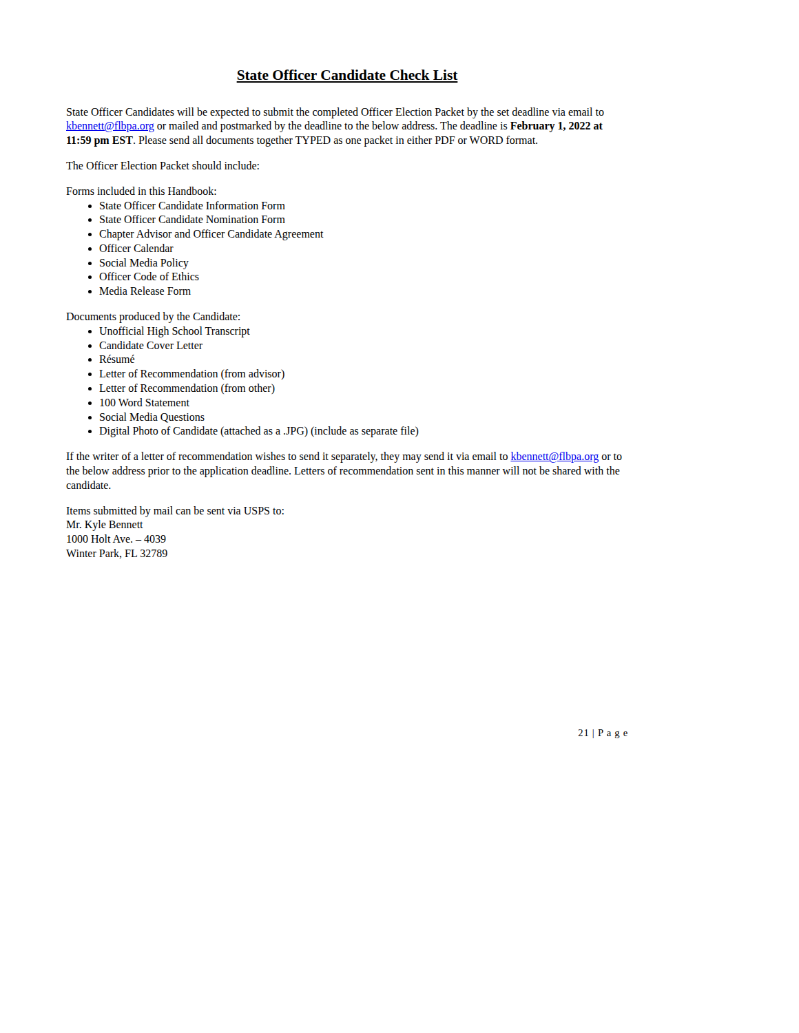State Officer Candidate Check List
State Officer Candidates will be expected to submit the completed Officer Election Packet by the set deadline via email to kbennett@flbpa.org or mailed and postmarked by the deadline to the below address. The deadline is February 1, 2022 at 11:59 pm EST. Please send all documents together TYPED as one packet in either PDF or WORD format.
The Officer Election Packet should include:
Forms included in this Handbook:
State Officer Candidate Information Form
State Officer Candidate Nomination Form
Chapter Advisor and Officer Candidate Agreement
Officer Calendar
Social Media Policy
Officer Code of Ethics
Media Release Form
Documents produced by the Candidate:
Unofficial High School Transcript
Candidate Cover Letter
Résumé
Letter of Recommendation (from advisor)
Letter of Recommendation (from other)
100 Word Statement
Social Media Questions
Digital Photo of Candidate (attached as a .JPG) (include as separate file)
If the writer of a letter of recommendation wishes to send it separately, they may send it via email to kbennett@flbpa.org or to the below address prior to the application deadline. Letters of recommendation sent in this manner will not be shared with the candidate.
Items submitted by mail can be sent via USPS to:
Mr. Kyle Bennett
1000 Holt Ave. – 4039
Winter Park, FL 32789
21 | P a g e